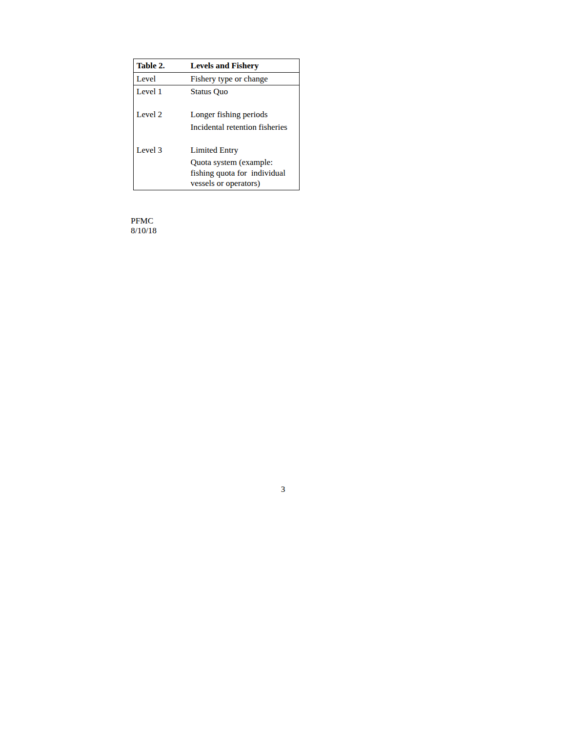| Table 2. | Levels and Fishery |
| Level | Fishery type or change |
| Level 1 | Status Quo |
| Level 2 | Longer fishing periods |
| | Incidental retention fisheries |
| Level 3 | Limited Entry |
| | Quota system (example: fishing quota for individual vessels or operators) |
PFMC
8/10/18
3